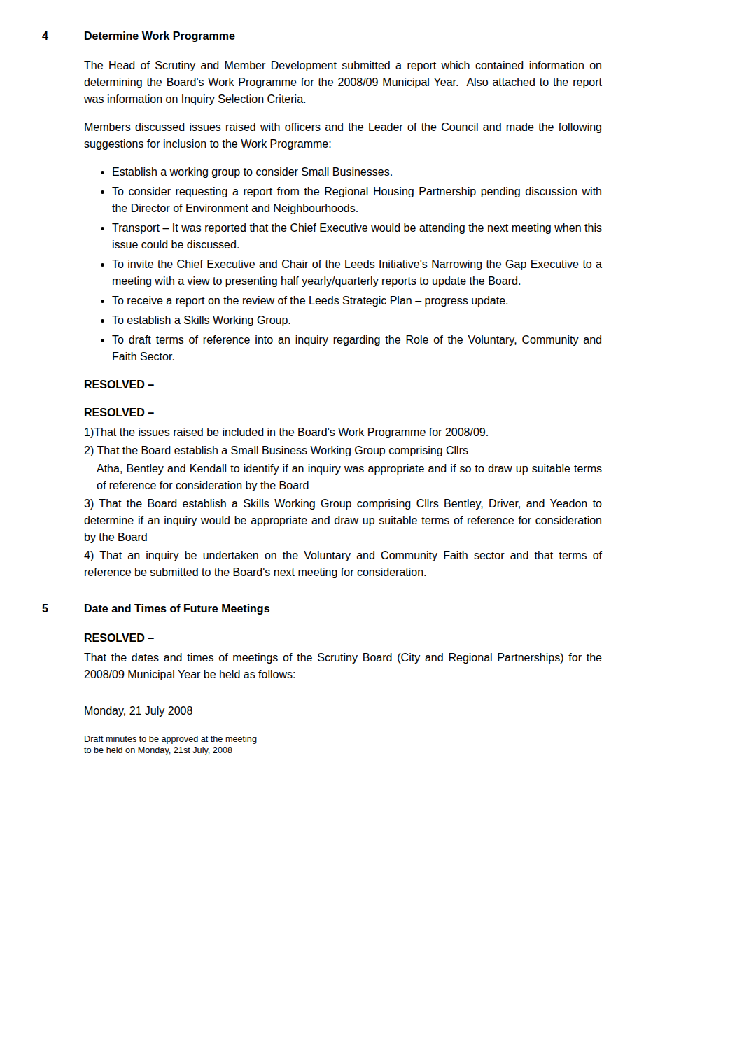4 Determine Work Programme
The Head of Scrutiny and Member Development submitted a report which contained information on determining the Board's Work Programme for the 2008/09 Municipal Year. Also attached to the report was information on Inquiry Selection Criteria.
Members discussed issues raised with officers and the Leader of the Council and made the following suggestions for inclusion to the Work Programme:
Establish a working group to consider Small Businesses.
To consider requesting a report from the Regional Housing Partnership pending discussion with the Director of Environment and Neighbourhoods.
Transport – It was reported that the Chief Executive would be attending the next meeting when this issue could be discussed.
To invite the Chief Executive and Chair of the Leeds Initiative's Narrowing the Gap Executive to a meeting with a view to presenting half yearly/quarterly reports to update the Board.
To receive a report on the review of the Leeds Strategic Plan – progress update.
To establish a Skills Working Group.
To draft terms of reference into an inquiry regarding the Role of the Voluntary, Community and Faith Sector.
RESOLVED –
RESOLVED –
1)That the issues raised be included in the Board's Work Programme for 2008/09.
2) That the Board establish a Small Business Working Group comprising Cllrs
Atha, Bentley and Kendall to identify if an inquiry was appropriate and if so to draw up suitable terms of reference for consideration by the Board
3) That the Board establish a Skills Working Group comprising Cllrs Bentley, Driver, and Yeadon to determine if an inquiry would be appropriate and draw up suitable terms of reference for consideration by the Board
4) That an inquiry be undertaken on the Voluntary and Community Faith sector and that terms of reference be submitted to the Board's next meeting for consideration.
5 Date and Times of Future Meetings
RESOLVED –
That the dates and times of meetings of the Scrutiny Board (City and Regional Partnerships) for the 2008/09 Municipal Year be held as follows:
Monday, 21 July 2008
Draft minutes to be approved at the meeting
to be held on Monday, 21st July, 2008